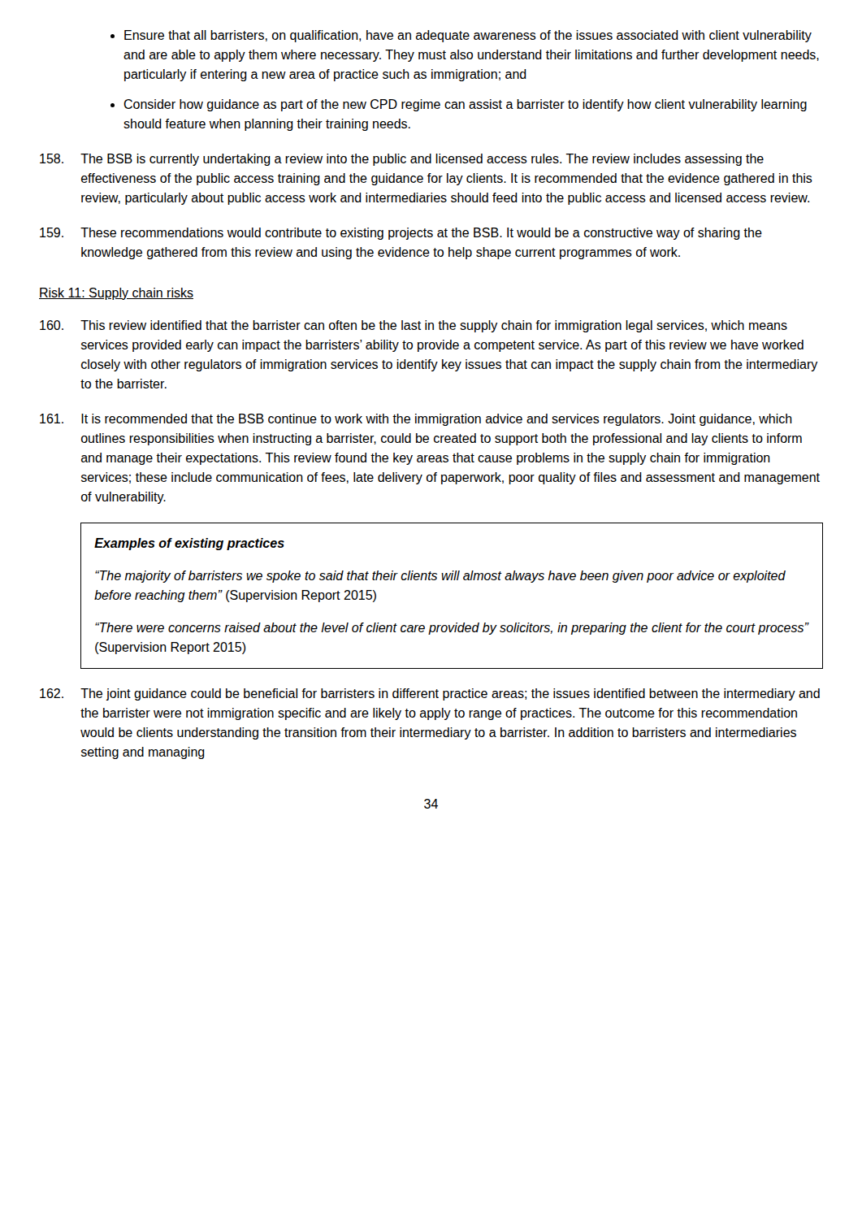Ensure that all barristers, on qualification, have an adequate awareness of the issues associated with client vulnerability and are able to apply them where necessary. They must also understand their limitations and further development needs, particularly if entering a new area of practice such as immigration; and
Consider how guidance as part of the new CPD regime can assist a barrister to identify how client vulnerability learning should feature when planning their training needs.
158.
The BSB is currently undertaking a review into the public and licensed access rules. The review includes assessing the effectiveness of the public access training and the guidance for lay clients. It is recommended that the evidence gathered in this review, particularly about public access work and intermediaries should feed into the public access and licensed access review.
159.
These recommendations would contribute to existing projects at the BSB. It would be a constructive way of sharing the knowledge gathered from this review and using the evidence to help shape current programmes of work.
Risk 11: Supply chain risks
160.
This review identified that the barrister can often be the last in the supply chain for immigration legal services, which means services provided early can impact the barristers’ ability to provide a competent service. As part of this review we have worked closely with other regulators of immigration services to identify key issues that can impact the supply chain from the intermediary to the barrister.
161.
It is recommended that the BSB continue to work with the immigration advice and services regulators. Joint guidance, which outlines responsibilities when instructing a barrister, could be created to support both the professional and lay clients to inform and manage their expectations. This review found the key areas that cause problems in the supply chain for immigration services; these include communication of fees, late delivery of paperwork, poor quality of files and assessment and management of vulnerability.
Examples of existing practices
“The majority of barristers we spoke to said that their clients will almost always have been given poor advice or exploited before reaching them” (Supervision Report 2015)
“There were concerns raised about the level of client care provided by solicitors, in preparing the client for the court process” (Supervision Report 2015)
162.
The joint guidance could be beneficial for barristers in different practice areas; the issues identified between the intermediary and the barrister were not immigration specific and are likely to apply to range of practices. The outcome for this recommendation would be clients understanding the transition from their intermediary to a barrister. In addition to barristers and intermediaries setting and managing
34